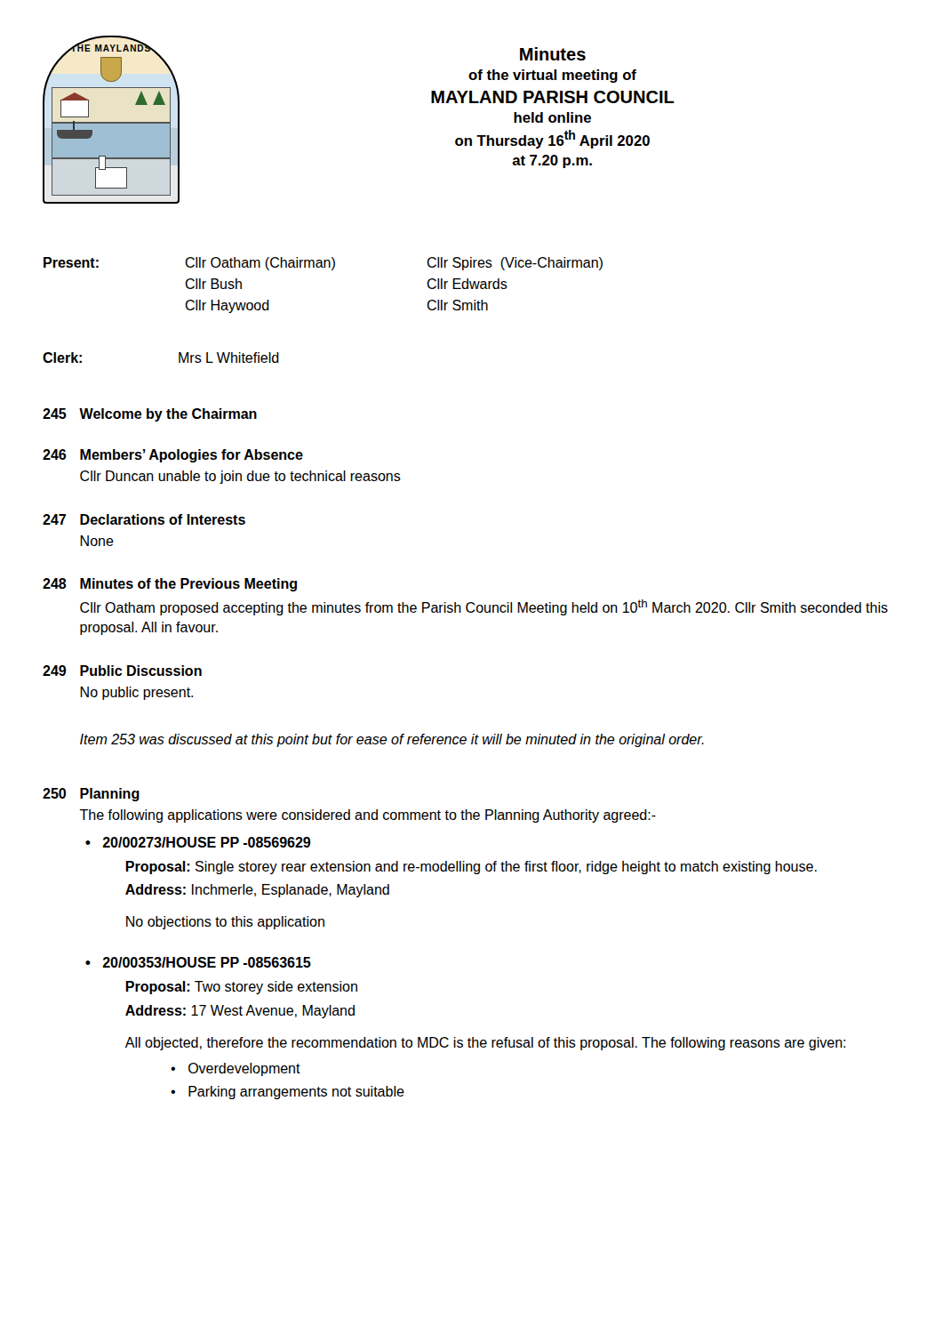THE MAYLANDS
Minutes
of the virtual meeting of
MAYLAND PARISH COUNCIL
held online
on Thursday 16th April 2020
at 7.20 p.m.
| Present: | Cllr Oatham (Chairman) | Cllr Spires (Vice-Chairman) |
| | Cllr Bush | Cllr Edwards |
| | Cllr Haywood | Cllr Smith |
Clerk: Mrs L Whitefield
245
Welcome by the Chairman
246
Members’ Apologies for Absence
Cllr Duncan unable to join due to technical reasons
247
Declarations of Interests
None
248
Minutes of the Previous Meeting
Cllr Oatham proposed accepting the minutes from the Parish Council Meeting held on 10th March 2020. Cllr Smith seconded this proposal. All in favour.
249
Public Discussion
No public present.
Item 253 was discussed at this point but for ease of reference it will be minuted in the original order.
250
Planning
The following applications were considered and comment to the Planning Authority agreed:-
20/00273/HOUSE PP -08569629
Proposal: Single storey rear extension and re-modelling of the first floor, ridge height to match existing house.
Address: Inchmerle, Esplanade, Mayland
No objections to this application
20/00353/HOUSE PP -08563615
Proposal: Two storey side extension
Address: 17 West Avenue, Mayland
All objected, therefore the recommendation to MDC is the refusal of this proposal. The following reasons are given:
Overdevelopment
Parking arrangements not suitable